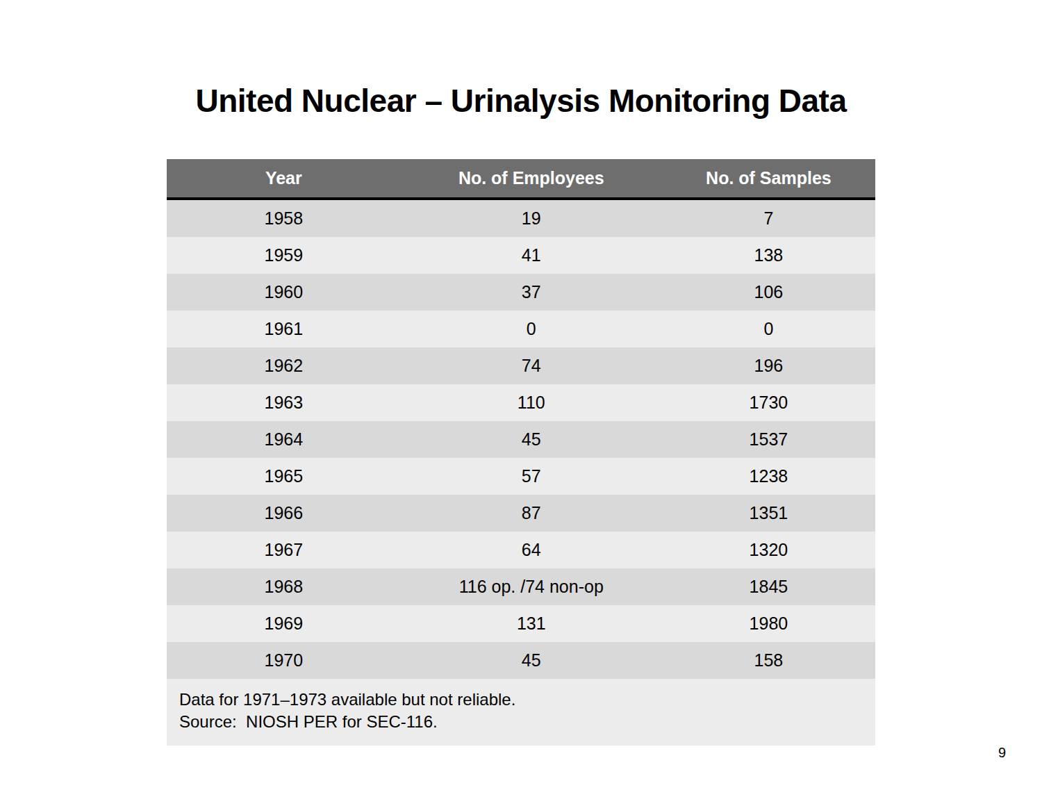United Nuclear – Urinalysis Monitoring Data
| Year | No. of Employees | No. of Samples |
| --- | --- | --- |
| 1958 | 19 | 7 |
| 1959 | 41 | 138 |
| 1960 | 37 | 106 |
| 1961 | 0 | 0 |
| 1962 | 74 | 196 |
| 1963 | 110 | 1730 |
| 1964 | 45 | 1537 |
| 1965 | 57 | 1238 |
| 1966 | 87 | 1351 |
| 1967 | 64 | 1320 |
| 1968 | 116 op. /74 non-op | 1845 |
| 1969 | 131 | 1980 |
| 1970 | 45 | 158 |
| Data for 1971–1973 available but not reliable. Source: NIOSH PER for SEC-116. |
9